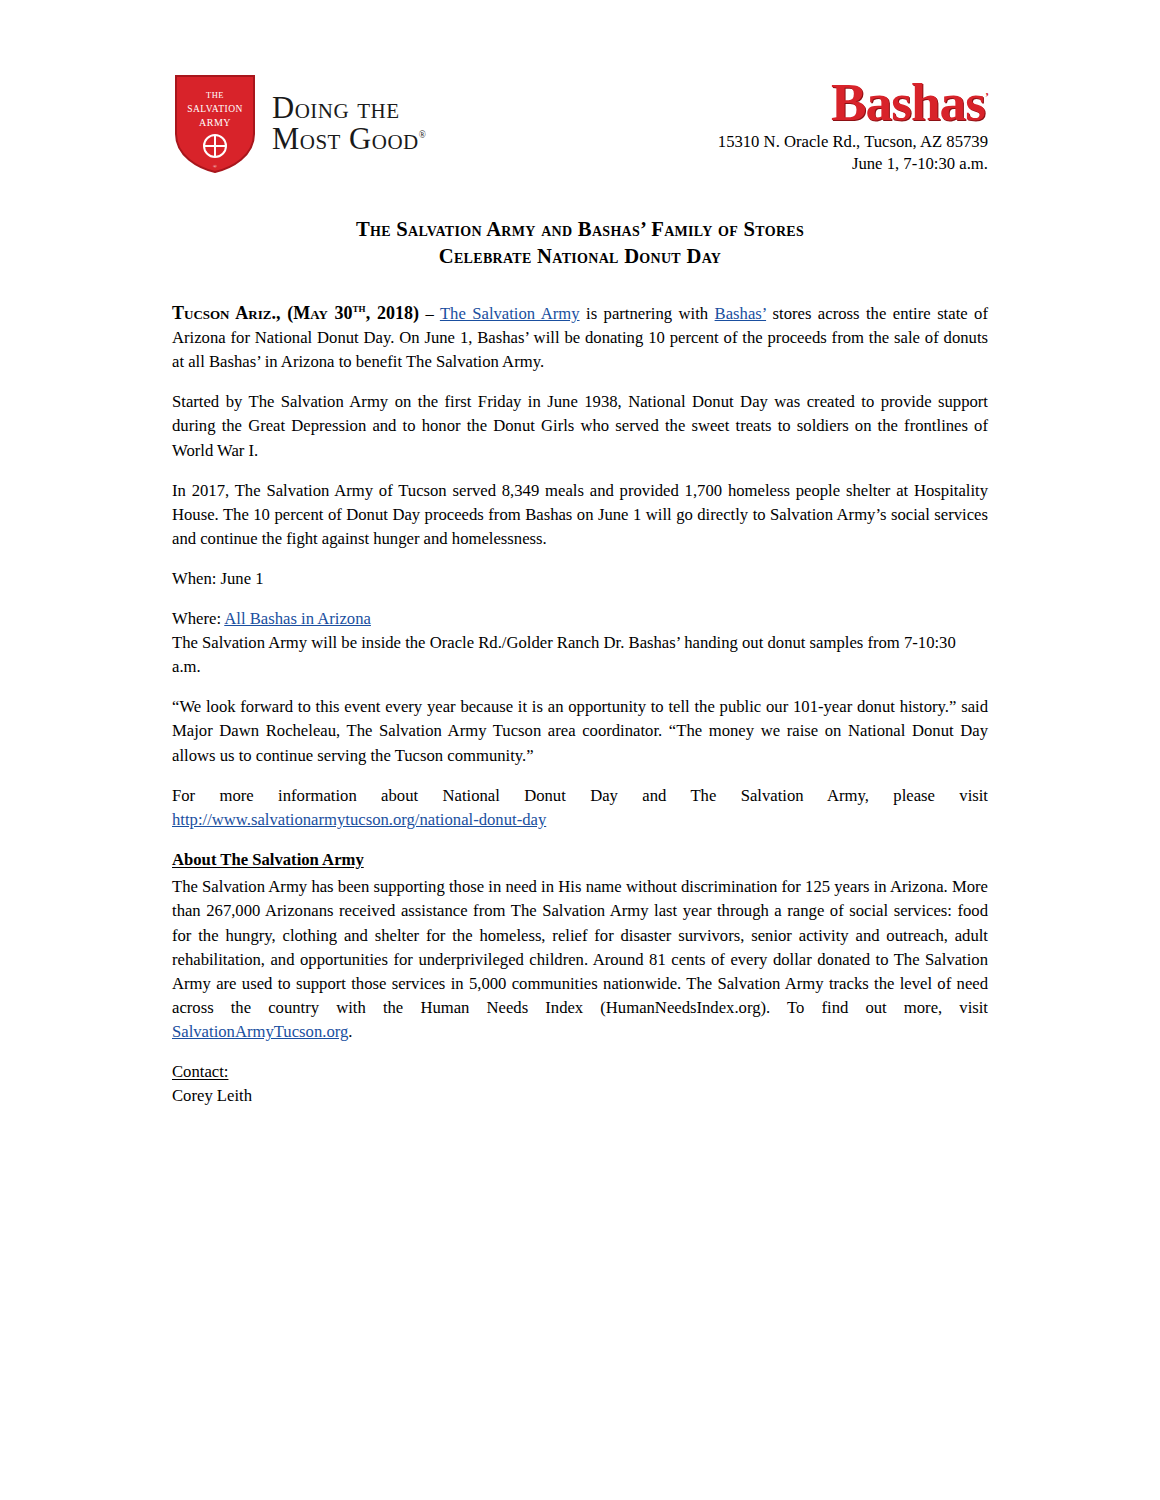THE SALVATION ARMY ®
Doing the
Most Good®
Bashas’
15310 N. Oracle Rd., Tucson, AZ 85739
June 1, 7-10:30 a.m.
The Salvation Army and Bashas’ Family of Stores
Celebrate National Donut Day
Tucson Ariz., (May 30th, 2018) – The Salvation Army is partnering with Bashas’ stores across the entire state of Arizona for National Donut Day. On June 1, Bashas’ will be donating 10 percent of the proceeds from the sale of donuts at all Bashas’ in Arizona to benefit The Salvation Army.
Started by The Salvation Army on the first Friday in June 1938, National Donut Day was created to provide support during the Great Depression and to honor the Donut Girls who served the sweet treats to soldiers on the frontlines of World War I.
In 2017, The Salvation Army of Tucson served 8,349 meals and provided 1,700 homeless people shelter at Hospitality House. The 10 percent of Donut Day proceeds from Bashas on June 1 will go directly to Salvation Army’s social services and continue the fight against hunger and homelessness.
When: June 1
Where: All Bashas in Arizona
The Salvation Army will be inside the Oracle Rd./Golder Ranch Dr. Bashas’ handing out donut samples from 7-10:30 a.m.
“We look forward to this event every year because it is an opportunity to tell the public our 101-year donut history.” said Major Dawn Rocheleau, The Salvation Army Tucson area coordinator. “The money we raise on National Donut Day allows us to continue serving the Tucson community.”
For more information about National Donut Day and The Salvation Army, please visit http://www.salvationarmytucson.org/national-donut-day
About The Salvation Army
The Salvation Army has been supporting those in need in His name without discrimination for 125 years in Arizona. More than 267,000 Arizonans received assistance from The Salvation Army last year through a range of social services: food for the hungry, clothing and shelter for the homeless, relief for disaster survivors, senior activity and outreach, adult rehabilitation, and opportunities for underprivileged children. Around 81 cents of every dollar donated to The Salvation Army are used to support those services in 5,000 communities nationwide. The Salvation Army tracks the level of need across the country with the Human Needs Index (HumanNeedsIndex.org). To find out more, visit SalvationArmyTucson.org.
Contact:
Corey Leith